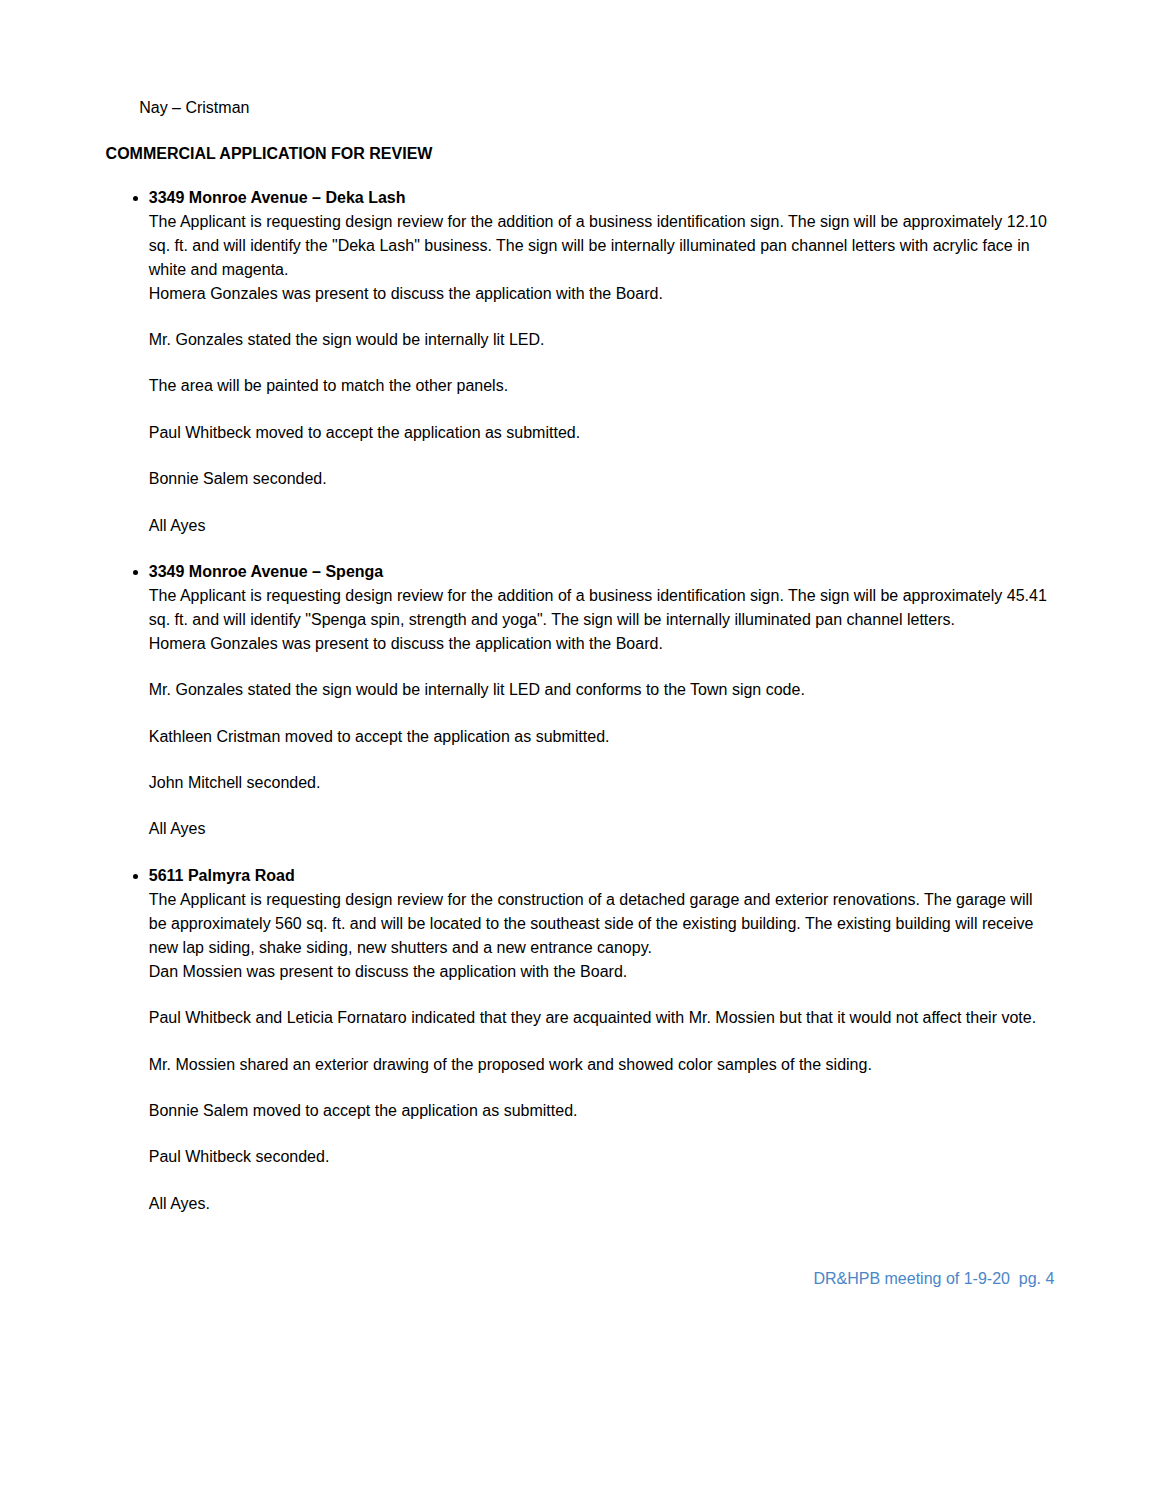Nay – Cristman
COMMERCIAL APPLICATION FOR REVIEW
3349 Monroe Avenue – Deka Lash
The Applicant is requesting design review for the addition of a business identification sign. The sign will be approximately 12.10 sq. ft. and will identify the "Deka Lash" business. The sign will be internally illuminated pan channel letters with acrylic face in white and magenta.
Homera Gonzales was present to discuss the application with the Board.
Mr. Gonzales stated the sign would be internally lit LED.
The area will be painted to match the other panels.
Paul Whitbeck moved to accept the application as submitted.
Bonnie Salem seconded.
All Ayes
3349 Monroe Avenue – Spenga
The Applicant is requesting design review for the addition of a business identification sign. The sign will be approximately 45.41 sq. ft. and will identify "Spenga spin, strength and yoga". The sign will be internally illuminated pan channel letters.
Homera Gonzales was present to discuss the application with the Board.
Mr. Gonzales stated the sign would be internally lit LED and conforms to the Town sign code.
Kathleen Cristman moved to accept the application as submitted.
John Mitchell seconded.
All Ayes
5611 Palmyra Road
The Applicant is requesting design review for the construction of a detached garage and exterior renovations. The garage will be approximately 560 sq. ft. and will be located to the southeast side of the existing building. The existing building will receive new lap siding, shake siding, new shutters and a new entrance canopy.
Dan Mossien was present to discuss the application with the Board.
Paul Whitbeck and Leticia Fornataro indicated that they are acquainted with Mr. Mossien but that it would not affect their vote.
Mr. Mossien shared an exterior drawing of the proposed work and showed color samples of the siding.
Bonnie Salem moved to accept the application as submitted.
Paul Whitbeck seconded.
All Ayes.
DR&HPB meeting of 1-9-20 pg. 4